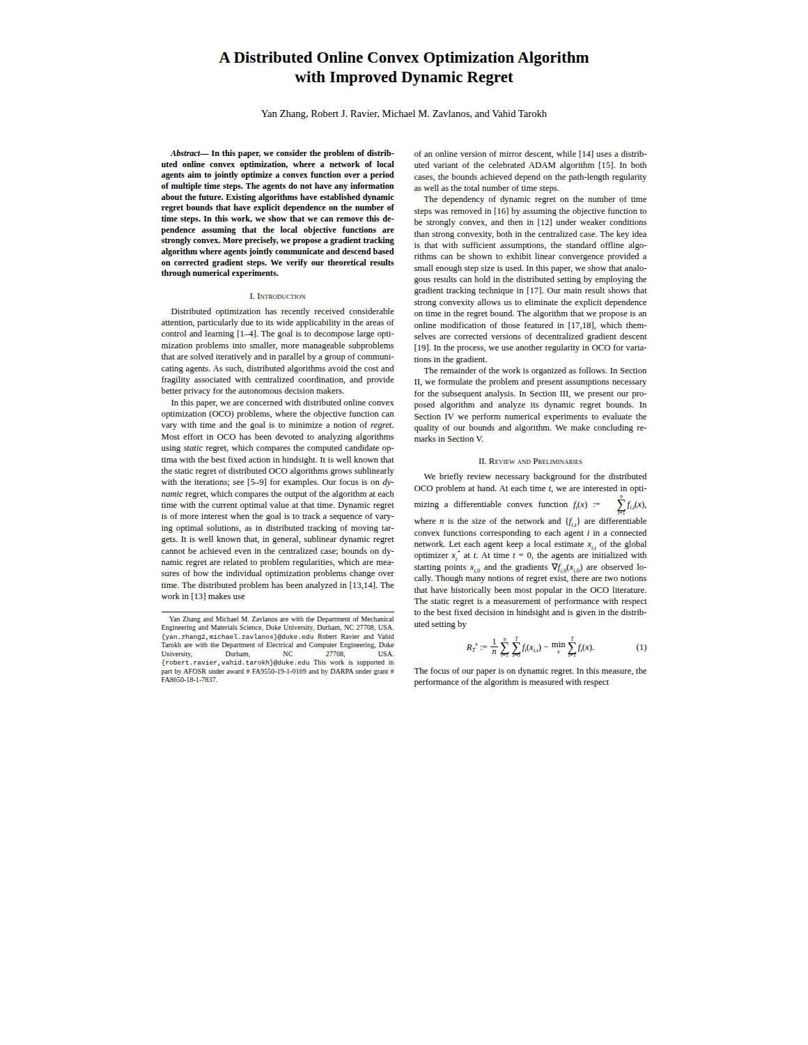A Distributed Online Convex Optimization Algorithm
with Improved Dynamic Regret
Yan Zhang, Robert J. Ravier, Michael M. Zavlanos, and Vahid Tarokh
Abstract— In this paper, we consider the problem of distributed online convex optimization, where a network of local agents aim to jointly optimize a convex function over a period of multiple time steps. The agents do not have any information about the future. Existing algorithms have established dynamic regret bounds that have explicit dependence on the number of time steps. In this work, we show that we can remove this dependence assuming that the local objective functions are strongly convex. More precisely, we propose a gradient tracking algorithm where agents jointly communicate and descend based on corrected gradient steps. We verify our theoretical results through numerical experiments.
I. Introduction
Distributed optimization has recently received considerable attention, particularly due to its wide applicability in the areas of control and learning [1–4]. The goal is to decompose large optimization problems into smaller, more manageable subproblems that are solved iteratively and in parallel by a group of communicating agents. As such, distributed algorithms avoid the cost and fragility associated with centralized coordination, and provide better privacy for the autonomous decision makers.
In this paper, we are concerned with distributed online convex optimization (OCO) problems, where the objective function can vary with time and the goal is to minimize a notion of regret. Most effort in OCO has been devoted to analyzing algorithms using static regret, which compares the computed candidate optima with the best fixed action in hindsight. It is well known that the static regret of distributed OCO algorithms grows sublinearly with the iterations; see [5–9] for examples. Our focus is on dynamic regret, which compares the output of the algorithm at each time with the current optimal value at that time. Dynamic regret is of more interest when the goal is to track a sequence of varying optimal solutions, as in distributed tracking of moving targets. It is well known that, in general, sublinear dynamic regret cannot be achieved even in the centralized case; bounds on dynamic regret are related to problem regularities, which are measures of how the individual optimization problems change over time. The distributed problem has been analyzed in [13,14]. The work in [13] makes use
Yan Zhang and Michael M. Zavlanos are with the Department of Mechanical Engineering and Materials Science, Duke University, Durham, NC 27708, USA. {yan.zhang2,michael.zavlanos}@duke.edu Robert Ravier and Vahid Tarokh are with the Department of Electrical and Computer Engineering, Duke University, Durham, NC 27708, USA. {robert.ravier,vahid.tarokh}@duke.edu This work is supported in part by AFOSR under award # FA9550-19-1-0169 and by DARPA under grant # FA8650-18-1-7837.
of an online version of mirror descent, while [14] uses a distributed variant of the celebrated ADAM algorithm [15]. In both cases, the bounds achieved depend on the path-length regularity as well as the total number of time steps.
The dependency of dynamic regret on the number of time steps was removed in [16] by assuming the objective function to be strongly convex, and then in [12] under weaker conditions than strong convexity, both in the centralized case. The key idea is that with sufficient assumptions, the standard offline algorithms can be shown to exhibit linear convergence provided a small enough step size is used. In this paper, we show that analogous results can hold in the distributed setting by employing the gradient tracking technique in [17]. Our main result shows that strong convexity allows us to eliminate the explicit dependence on time in the regret bound. The algorithm that we propose is an online modification of those featured in [17,18], which themselves are corrected versions of decentralized gradient descent [19]. In the process, we use another regularity in OCO for variations in the gradient.
The remainder of the work is organized as follows. In Section II, we formulate the problem and present assumptions necessary for the subsequent analysis. In Section III, we present our proposed algorithm and analyze its dynamic regret bounds. In Section IV we perform numerical experiments to evaluate the quality of our bounds and algorithm. We make concluding remarks in Section V.
II. Review and Preliminaries
We briefly review necessary background for the distributed OCO problem at hand. At each time t, we are interested in optimizing a differentiable convex function ft(x) := n∑i=1 fi,t(x), where n is the size of the network and {fi,t} are differentiable convex functions corresponding to each agent i in a connected network. Let each agent keep a local estimate xi,t of the global optimizer xt* at t. At time t = 0, the agents are initialized with starting points xi,0 and the gradients ∇fi,0(xi,0) are observed locally. Though many notions of regret exist, there are two notions that have historically been most popular in the OCO literature. The static regret is a measurement of performance with respect to the best fixed decision in hindsight and is given in the distributed setting by
RTs := 1 n n∑i=1 T∑t=0 ft(xi,t) − min x T∑t=1 ft(x). (1)
The focus of our paper is on dynamic regret. In this measure, the performance of the algorithm is measured with respect